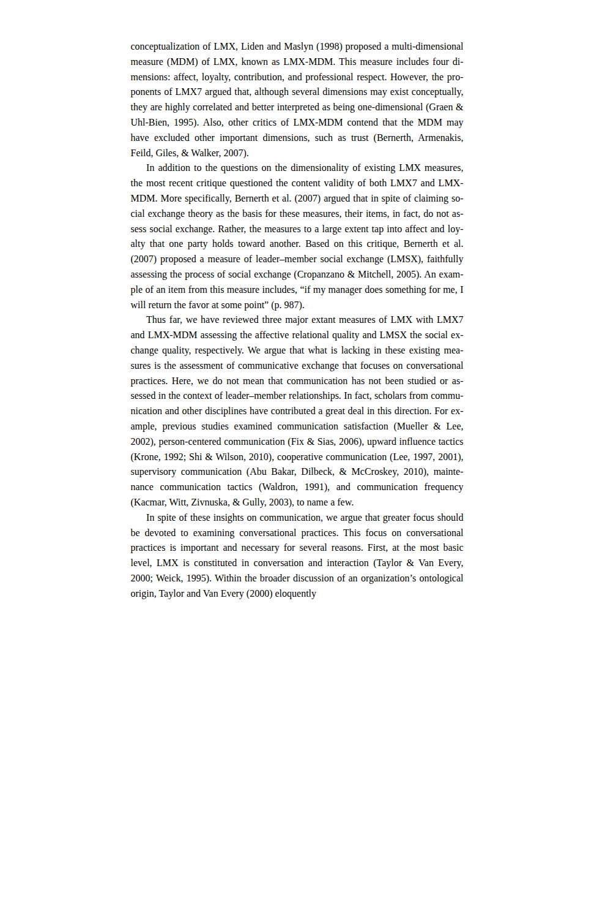conceptualization of LMX, Liden and Maslyn (1998) proposed a multi-dimensional measure (MDM) of LMX, known as LMX-MDM. This measure includes four dimensions: affect, loyalty, contribution, and professional respect. However, the proponents of LMX7 argued that, although several dimensions may exist conceptually, they are highly correlated and better interpreted as being one-dimensional (Graen & Uhl-Bien, 1995). Also, other critics of LMX-MDM contend that the MDM may have excluded other important dimensions, such as trust (Bernerth, Armenakis, Feild, Giles, & Walker, 2007).
In addition to the questions on the dimensionality of existing LMX measures, the most recent critique questioned the content validity of both LMX7 and LMX-MDM. More specifically, Bernerth et al. (2007) argued that in spite of claiming social exchange theory as the basis for these measures, their items, in fact, do not assess social exchange. Rather, the measures to a large extent tap into affect and loyalty that one party holds toward another. Based on this critique, Bernerth et al. (2007) proposed a measure of leader–member social exchange (LMSX), faithfully assessing the process of social exchange (Cropanzano & Mitchell, 2005). An example of an item from this measure includes, “if my manager does something for me, I will return the favor at some point” (p. 987).
Thus far, we have reviewed three major extant measures of LMX with LMX7 and LMX-MDM assessing the affective relational quality and LMSX the social exchange quality, respectively. We argue that what is lacking in these existing measures is the assessment of communicative exchange that focuses on conversational practices. Here, we do not mean that communication has not been studied or assessed in the context of leader–member relationships. In fact, scholars from communication and other disciplines have contributed a great deal in this direction. For example, previous studies examined communication satisfaction (Mueller & Lee, 2002), person-centered communication (Fix & Sias, 2006), upward influence tactics (Krone, 1992; Shi & Wilson, 2010), cooperative communication (Lee, 1997, 2001), supervisory communication (Abu Bakar, Dilbeck, & McCroskey, 2010), maintenance communication tactics (Waldron, 1991), and communication frequency (Kacmar, Witt, Zivnuska, & Gully, 2003), to name a few.
In spite of these insights on communication, we argue that greater focus should be devoted to examining conversational practices. This focus on conversational practices is important and necessary for several reasons. First, at the most basic level, LMX is constituted in conversation and interaction (Taylor & Van Every, 2000; Weick, 1995). Within the broader discussion of an organization’s ontological origin, Taylor and Van Every (2000) eloquently